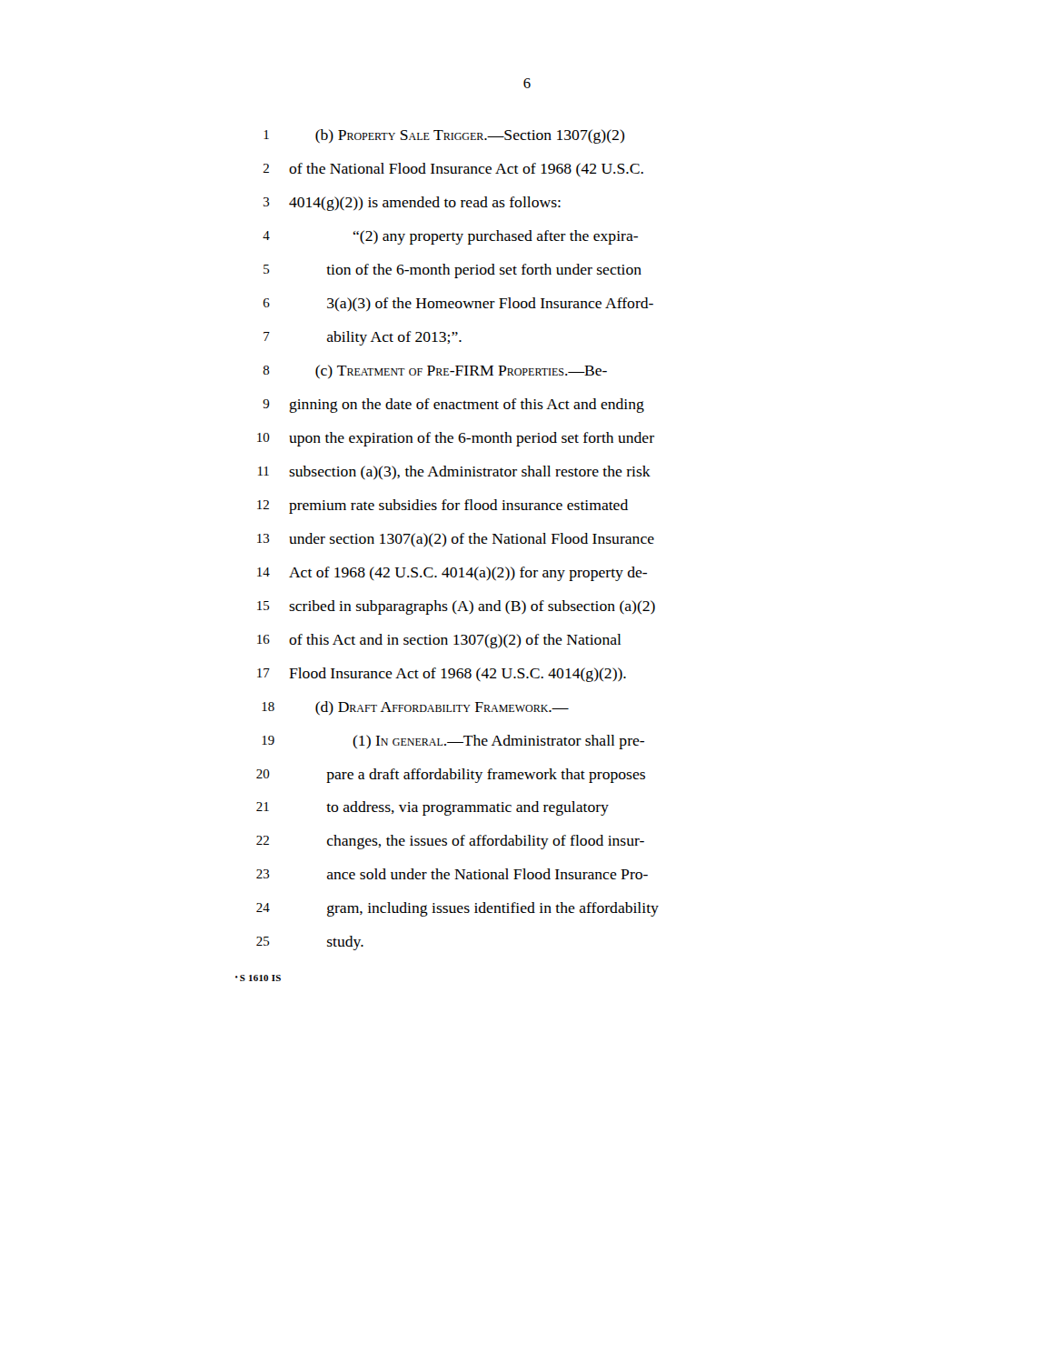6
(b) Property Sale Trigger.—Section 1307(g)(2)
of the National Flood Insurance Act of 1968 (42 U.S.C.
4014(g)(2)) is amended to read as follows:
“(2) any property purchased after the expira-
tion of the 6-month period set forth under section
3(a)(3) of the Homeowner Flood Insurance Afford-
ability Act of 2013;”.
(c) Treatment of Pre-FIRM Properties.—Be-
ginning on the date of enactment of this Act and ending
upon the expiration of the 6-month period set forth under
subsection (a)(3), the Administrator shall restore the risk
premium rate subsidies for flood insurance estimated
under section 1307(a)(2) of the National Flood Insurance
Act of 1968 (42 U.S.C. 4014(a)(2)) for any property de-
scribed in subparagraphs (A) and (B) of subsection (a)(2)
of this Act and in section 1307(g)(2) of the National
Flood Insurance Act of 1968 (42 U.S.C. 4014(g)(2)).
(d) Draft Affordability Framework.—
(1) In general.—The Administrator shall pre-
pare a draft affordability framework that proposes
to address, via programmatic and regulatory
changes, the issues of affordability of flood insur-
ance sold under the National Flood Insurance Pro-
gram, including issues identified in the affordability
study.
•S 1610 IS